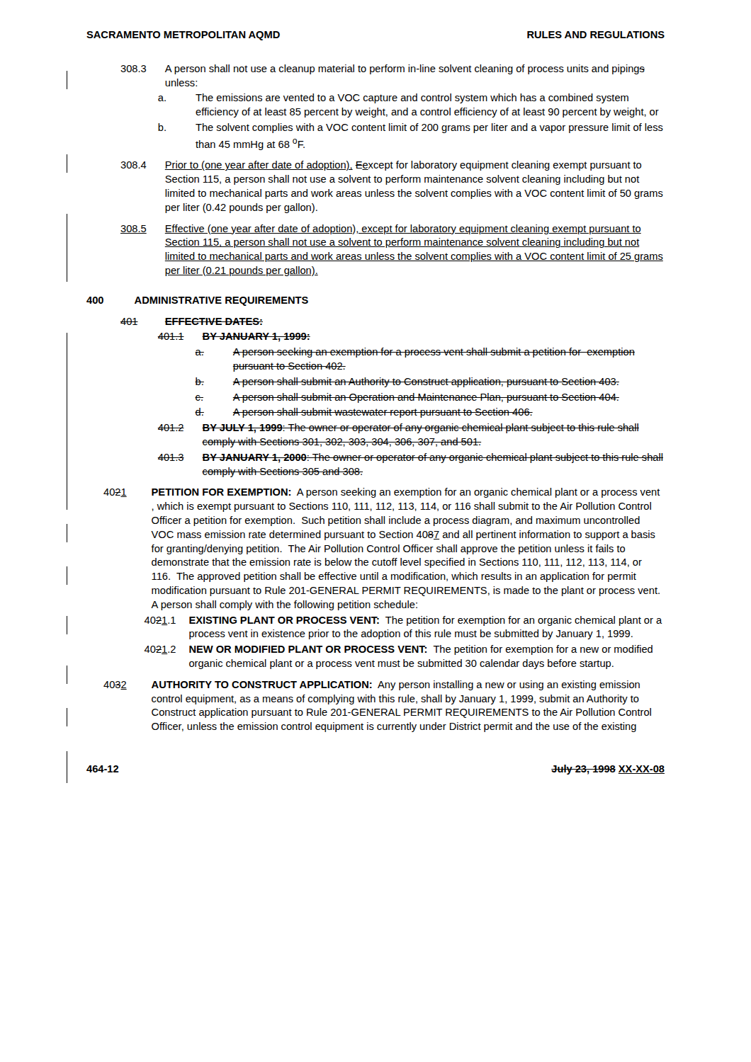SACRAMENTO METROPOLITAN AQMD
RULES AND REGULATIONS
308.3
A person shall not use a cleanup material to perform in-line solvent cleaning of process units and pipings unless:
a.
The emissions are vented to a VOC capture and control system which has a combined system efficiency of at least 85 percent by weight, and a control efficiency of at least 90 percent by weight, or
b.
The solvent complies with a VOC content limit of 200 grams per liter and a vapor pressure limit of less than 45 mmHg at 68 oF.
308.4
Prior to (one year after date of adoption), Eexcept for laboratory equipment cleaning exempt pursuant to Section 115, a person shall not use a solvent to perform maintenance solvent cleaning including but not limited to mechanical parts and work areas unless the solvent complies with a VOC content limit of 50 grams per liter (0.42 pounds per gallon).
308.5
Effective (one year after date of adoption), except for laboratory equipment cleaning exempt pursuant to Section 115, a person shall not use a solvent to perform maintenance solvent cleaning including but not limited to mechanical parts and work areas unless the solvent complies with a VOC content limit of 25 grams per liter (0.21 pounds per gallon).
400
ADMINISTRATIVE REQUIREMENTS
401
EFFECTIVE DATES:
401.1
BY JANUARY 1, 1999:
a.
A person seeking an exemption for a process vent shall submit a petition for exemption pursuant to Section 402.
b.
A person shall submit an Authority to Construct application, pursuant to Section 403.
c.
A person shall submit an Operation and Maintenance Plan, pursuant to Section 404.
d.
A person shall submit wastewater report pursuant to Section 406.
401.2
BY JULY 1, 1999: The owner or operator of any organic chemical plant subject to this rule shall comply with Sections 301, 302, 303, 304, 306, 307, and 501.
401.3
BY JANUARY 1, 2000: The owner or operator of any organic chemical plant subject to this rule shall comply with Sections 305 and 308.
4021
PETITION FOR EXEMPTION: A person seeking an exemption for an organic chemical plant or a process vent , which is exempt pursuant to Sections 110, 111, 112, 113, 114, or 116 shall submit to the Air Pollution Control Officer a petition for exemption. Such petition shall include a process diagram, and maximum uncontrolled VOC mass emission rate determined pursuant to Section 4087 and all pertinent information to support a basis for granting/denying petition. The Air Pollution Control Officer shall approve the petition unless it fails to demonstrate that the emission rate is below the cutoff level specified in Sections 110, 111, 112, 113, 114, or 116. The approved petition shall be effective until a modification, which results in an application for permit modification pursuant to Rule 201-GENERAL PERMIT REQUIREMENTS, is made to the plant or process vent. A person shall comply with the following petition schedule:
4021.1
EXISTING PLANT OR PROCESS VENT: The petition for exemption for an organic chemical plant or a process vent in existence prior to the adoption of this rule must be submitted by January 1, 1999.
4021.2
NEW OR MODIFIED PLANT OR PROCESS VENT: The petition for exemption for a new or modified organic chemical plant or a process vent must be submitted 30 calendar days before startup.
4032
AUTHORITY TO CONSTRUCT APPLICATION: Any person installing a new or using an existing emission control equipment, as a means of complying with this rule, shall by January 1, 1999, submit an Authority to Construct application pursuant to Rule 201-GENERAL PERMIT REQUIREMENTS to the Air Pollution Control Officer, unless the emission control equipment is currently under District permit and the use of the existing
464-12
July 23, 1998 XX-XX-08